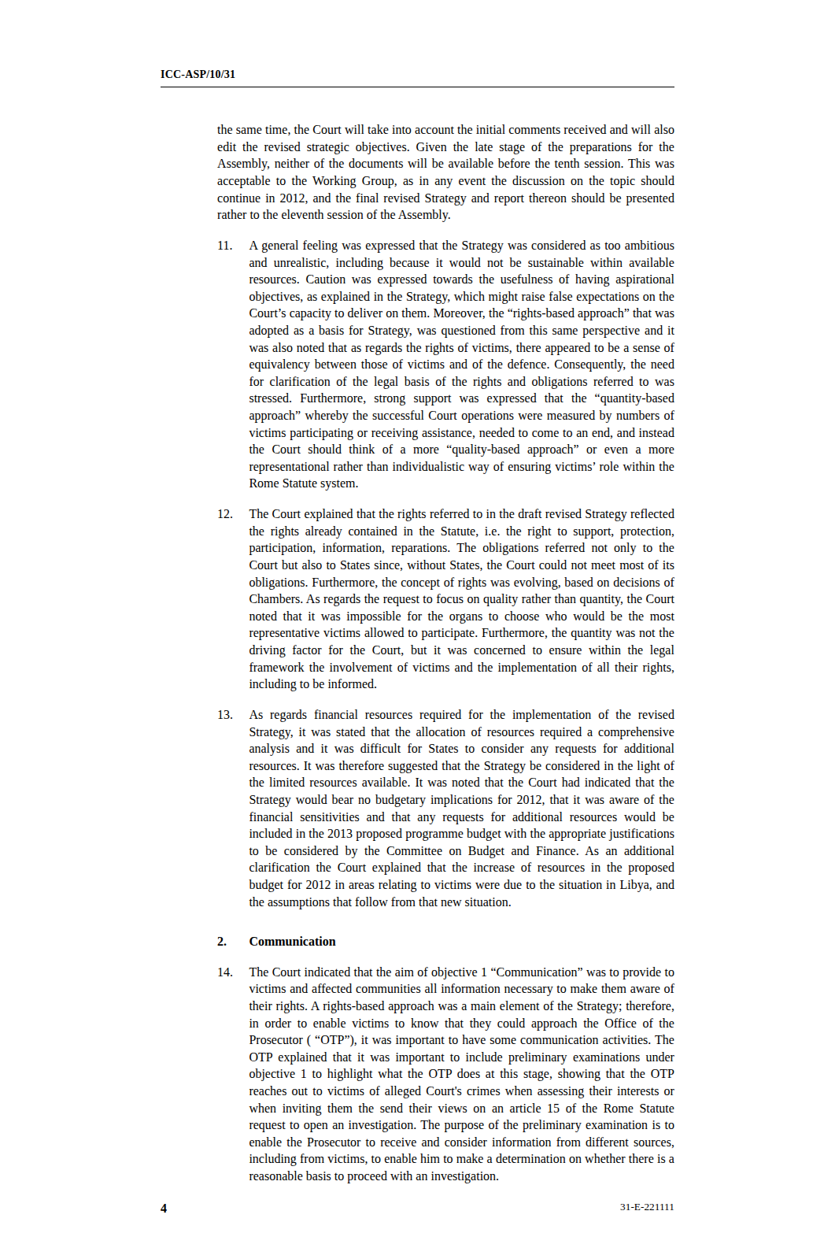ICC-ASP/10/31
the same time, the Court will take into account the initial comments received and will also edit the revised strategic objectives. Given the late stage of the preparations for the Assembly, neither of the documents will be available before the tenth session. This was acceptable to the Working Group, as in any event the discussion on the topic should continue in 2012, and the final revised Strategy and report thereon should be presented rather to the eleventh session of the Assembly.
11. A general feeling was expressed that the Strategy was considered as too ambitious and unrealistic, including because it would not be sustainable within available resources. Caution was expressed towards the usefulness of having aspirational objectives, as explained in the Strategy, which might raise false expectations on the Court’s capacity to deliver on them. Moreover, the “rights-based approach” that was adopted as a basis for Strategy, was questioned from this same perspective and it was also noted that as regards the rights of victims, there appeared to be a sense of equivalency between those of victims and of the defence. Consequently, the need for clarification of the legal basis of the rights and obligations referred to was stressed. Furthermore, strong support was expressed that the “quantity-based approach” whereby the successful Court operations were measured by numbers of victims participating or receiving assistance, needed to come to an end, and instead the Court should think of a more “quality-based approach” or even a more representational rather than individualistic way of ensuring victims’ role within the Rome Statute system.
12. The Court explained that the rights referred to in the draft revised Strategy reflected the rights already contained in the Statute, i.e. the right to support, protection, participation, information, reparations. The obligations referred not only to the Court but also to States since, without States, the Court could not meet most of its obligations. Furthermore, the concept of rights was evolving, based on decisions of Chambers. As regards the request to focus on quality rather than quantity, the Court noted that it was impossible for the organs to choose who would be the most representative victims allowed to participate. Furthermore, the quantity was not the driving factor for the Court, but it was concerned to ensure within the legal framework the involvement of victims and the implementation of all their rights, including to be informed.
13. As regards financial resources required for the implementation of the revised Strategy, it was stated that the allocation of resources required a comprehensive analysis and it was difficult for States to consider any requests for additional resources. It was therefore suggested that the Strategy be considered in the light of the limited resources available. It was noted that the Court had indicated that the Strategy would bear no budgetary implications for 2012, that it was aware of the financial sensitivities and that any requests for additional resources would be included in the 2013 proposed programme budget with the appropriate justifications to be considered by the Committee on Budget and Finance. As an additional clarification the Court explained that the increase of resources in the proposed budget for 2012 in areas relating to victims were due to the situation in Libya, and the assumptions that follow from that new situation.
2. Communication
14. The Court indicated that the aim of objective 1 “Communication” was to provide to victims and affected communities all information necessary to make them aware of their rights. A rights-based approach was a main element of the Strategy; therefore, in order to enable victims to know that they could approach the Office of the Prosecutor ( “OTP”), it was important to have some communication activities. The OTP explained that it was important to include preliminary examinations under objective 1 to highlight what the OTP does at this stage, showing that the OTP reaches out to victims of alleged Court's crimes when assessing their interests or when inviting them the send their views on an article 15 of the Rome Statute request to open an investigation. The purpose of the preliminary examination is to enable the Prosecutor to receive and consider information from different sources, including from victims, to enable him to make a determination on whether there is a reasonable basis to proceed with an investigation.
4 31-E-221111